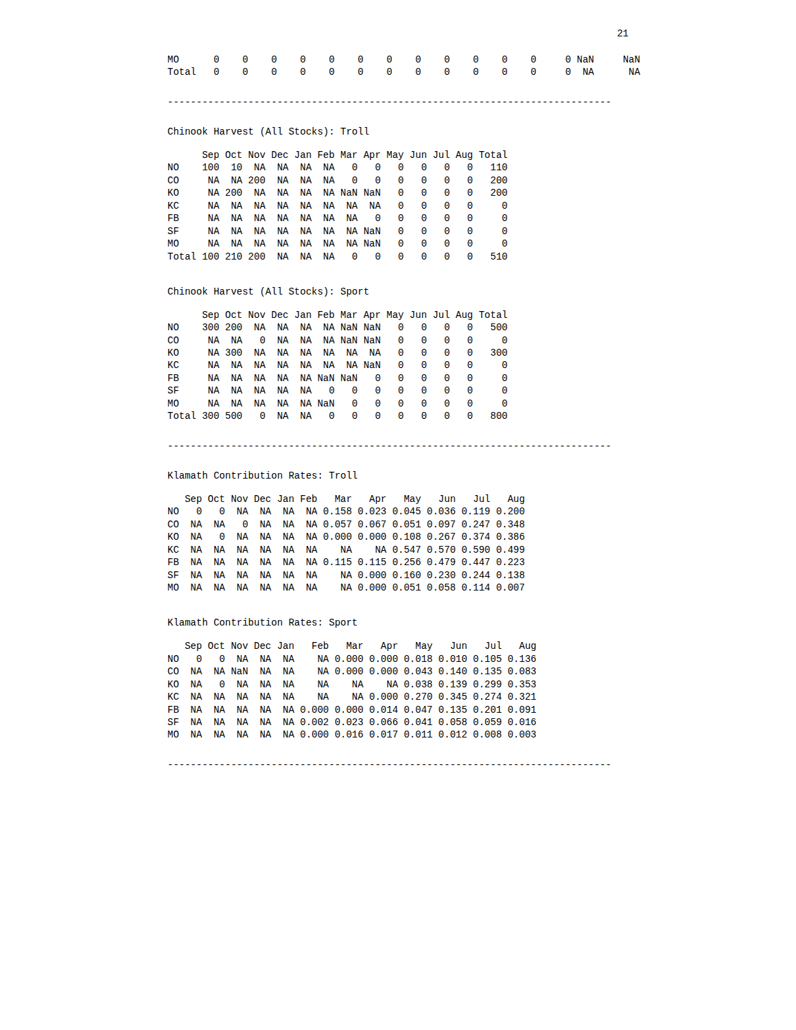21
MO      0    0    0    0    0    0    0    0    0    0    0    0     0 NaN     NaN
Total   0    0    0    0    0    0    0    0    0    0    0    0     0  NA      NA
-----------------------------------------------------------------------------
Chinook Harvest (All Stocks): Troll
      Sep Oct Nov Dec Jan Feb Mar Apr May Jun Jul Aug Total
NO    100  10  NA  NA  NA  NA   0   0   0   0   0   0   110
CO     NA  NA 200  NA  NA  NA   0   0   0   0   0   0   200
KO     NA 200  NA  NA  NA  NA NaN NaN   0   0   0   0   200
KC     NA  NA  NA  NA  NA  NA  NA  NA   0   0   0   0     0
FB     NA  NA  NA  NA  NA  NA  NA   0   0   0   0   0     0
SF     NA  NA  NA  NA  NA  NA  NA NaN   0   0   0   0     0
MO     NA  NA  NA  NA  NA  NA  NA NaN   0   0   0   0     0
Total 100 210 200  NA  NA  NA   0   0   0   0   0   0   510
Chinook Harvest (All Stocks): Sport
      Sep Oct Nov Dec Jan Feb Mar Apr May Jun Jul Aug Total
NO    300 200  NA  NA  NA  NA NaN NaN   0   0   0   0   500
CO     NA  NA   0  NA  NA  NA NaN NaN   0   0   0   0     0
KO     NA 300  NA  NA  NA  NA  NA  NA   0   0   0   0   300
KC     NA  NA  NA  NA  NA  NA  NA NaN   0   0   0   0     0
FB     NA  NA  NA  NA  NA NaN NaN   0   0   0   0   0     0
SF     NA  NA  NA  NA  NA   0   0   0   0   0   0   0     0
MO     NA  NA  NA  NA  NA NaN   0   0   0   0   0   0     0
Total 300 500   0  NA  NA   0   0   0   0   0   0   0   800
-----------------------------------------------------------------------------
Klamath Contribution Rates: Troll
   Sep Oct Nov Dec Jan Feb   Mar   Apr   May   Jun   Jul   Aug
NO   0   0  NA  NA  NA  NA 0.158 0.023 0.045 0.036 0.119 0.200
CO  NA  NA   0  NA  NA  NA 0.057 0.067 0.051 0.097 0.247 0.348
KO  NA   0  NA  NA  NA  NA 0.000 0.000 0.108 0.267 0.374 0.386
KC  NA  NA  NA  NA  NA  NA    NA    NA 0.547 0.570 0.590 0.499
FB  NA  NA  NA  NA  NA  NA 0.115 0.115 0.256 0.479 0.447 0.223
SF  NA  NA  NA  NA  NA  NA    NA 0.000 0.160 0.230 0.244 0.138
MO  NA  NA  NA  NA  NA  NA    NA 0.000 0.051 0.058 0.114 0.007
Klamath Contribution Rates: Sport
   Sep Oct Nov Dec Jan   Feb   Mar   Apr   May   Jun   Jul   Aug
NO   0   0  NA  NA  NA    NA 0.000 0.000 0.018 0.010 0.105 0.136
CO  NA  NA NaN  NA  NA    NA 0.000 0.000 0.043 0.140 0.135 0.083
KO  NA   0  NA  NA  NA    NA    NA    NA 0.038 0.139 0.299 0.353
KC  NA  NA  NA  NA  NA    NA    NA 0.000 0.270 0.345 0.274 0.321
FB  NA  NA  NA  NA  NA 0.000 0.000 0.014 0.047 0.135 0.201 0.091
SF  NA  NA  NA  NA  NA 0.002 0.023 0.066 0.041 0.058 0.059 0.016
MO  NA  NA  NA  NA  NA 0.000 0.016 0.017 0.011 0.012 0.008 0.003
-----------------------------------------------------------------------------